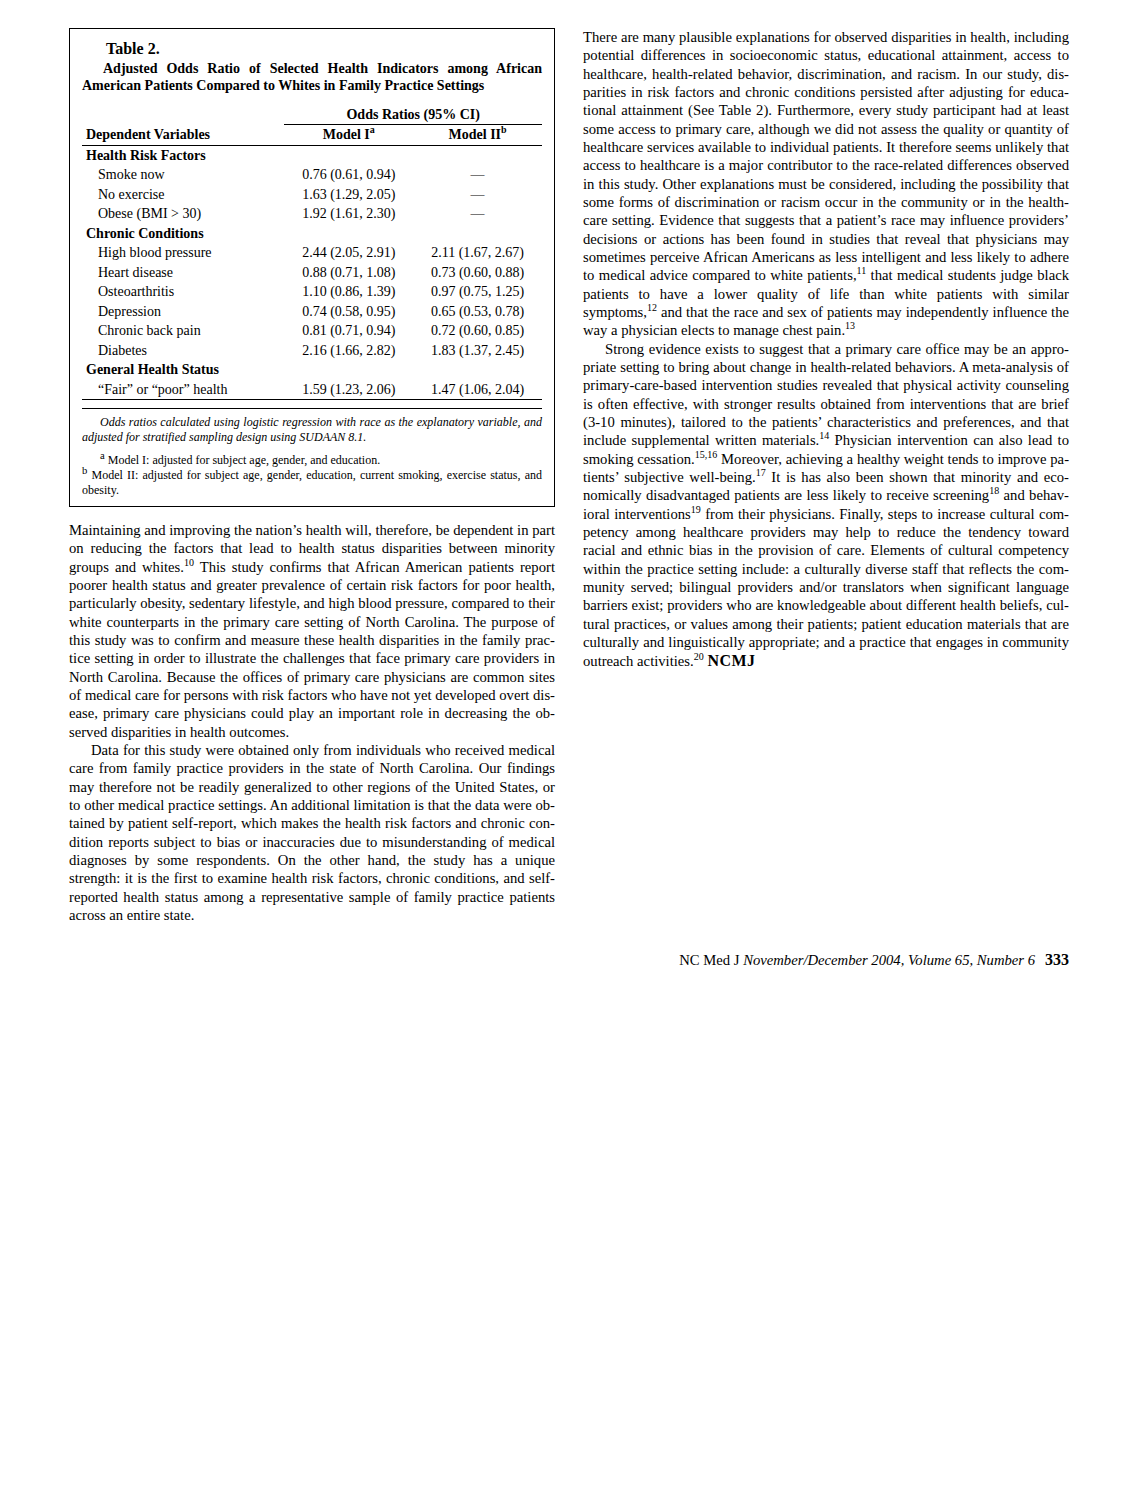Table 2.
Adjusted Odds Ratio of Selected Health Indicators among African American Patients Compared to Whites in Family Practice Settings
| | Odds Ratios (95% CI) |
| --- | --- |
| Dependent Variables | Model I a | Model II b |
| Health Risk Factors | | |
| Smoke now | 0.76 (0.61, 0.94) | — |
| No exercise | 1.63 (1.29, 2.05) | — |
| Obese (BMI > 30) | 1.92 (1.61, 2.30) | — |
| Chronic Conditions | | |
| High blood pressure | 2.44 (2.05, 2.91) | 2.11 (1.67, 2.67) |
| Heart disease | 0.88 (0.71, 1.08) | 0.73 (0.60, 0.88) |
| Osteoarthritis | 1.10 (0.86, 1.39) | 0.97 (0.75, 1.25) |
| Depression | 0.74 (0.58, 0.95) | 0.65 (0.53, 0.78) |
| Chronic back pain | 0.81 (0.71, 0.94) | 0.72 (0.60, 0.85) |
| Diabetes | 2.16 (1.66, 2.82) | 1.83 (1.37, 2.45) |
| General Health Status | | |
| “Fair” or “poor” health | 1.59 (1.23, 2.06) | 1.47 (1.06, 2.04) |
Odds ratios calculated using logistic regression with race as the explanatory variable, and adjusted for stratified sampling design using SUDAAN 8.1.
a Model I: adjusted for subject age, gender, and education.
b Model II: adjusted for subject age, gender, education, current smoking, exercise status, and obesity.
Maintaining and improving the nation’s health will, therefore, be dependent in part on reducing the factors that lead to health status disparities between minority groups and whites.10 This study confirms that African American patients report poorer health status and greater prevalence of certain risk factors for poor health, particularly obesity, sedentary lifestyle, and high blood pressure, compared to their white counterparts in the primary care setting of North Carolina. The purpose of this study was to confirm and measure these health disparities in the family practice setting in order to illustrate the challenges that face primary care providers in North Carolina. Because the offices of primary care physicians are common sites of medical care for persons with risk factors who have not yet developed overt disease, primary care physicians could play an important role in decreasing the observed disparities in health outcomes.
Data for this study were obtained only from individuals who received medical care from family practice providers in the state of North Carolina. Our findings may therefore not be readily generalized to other regions of the United States, or to other medical practice settings. An additional limitation is that the data were obtained by patient self-report, which makes the health risk factors and chronic condition reports subject to bias or inaccuracies due to misunderstanding of medical diagnoses by some respondents. On the other hand, the study has a unique strength: it is the first to examine health risk factors, chronic conditions, and self-reported health status among a representative sample of family practice patients across an entire state.
There are many plausible explanations for observed disparities in health, including potential differences in socioeconomic status, educational attainment, access to healthcare, health-related behavior, discrimination, and racism. In our study, disparities in risk factors and chronic conditions persisted after adjusting for educational attainment (See Table 2). Furthermore, every study participant had at least some access to primary care, although we did not assess the quality or quantity of healthcare services available to individual patients. It therefore seems unlikely that access to healthcare is a major contributor to the race-related differences observed in this study. Other explanations must be considered, including the possibility that some forms of discrimination or racism occur in the community or in the healthcare setting. Evidence that suggests that a patient’s race may influence providers’ decisions or actions has been found in studies that reveal that physicians may sometimes perceive African Americans as less intelligent and less likely to adhere to medical advice compared to white patients,11 that medical students judge black patients to have a lower quality of life than white patients with similar symptoms,12 and that the race and sex of patients may independently influence the way a physician elects to manage chest pain.13
Strong evidence exists to suggest that a primary care office may be an appropriate setting to bring about change in health-related behaviors. A meta-analysis of primary-care-based intervention studies revealed that physical activity counseling is often effective, with stronger results obtained from interventions that are brief (3-10 minutes), tailored to the patients’ characteristics and preferences, and that include supplemental written materials.14 Physician intervention can also lead to smoking cessation.15,16 Moreover, achieving a healthy weight tends to improve patients’ subjective well-being.17 It is has also been shown that minority and economically disadvantaged patients are less likely to receive screening18 and behavioral interventions19 from their physicians. Finally, steps to increase cultural competency among healthcare providers may help to reduce the tendency toward racial and ethnic bias in the provision of care. Elements of cultural competency within the practice setting include: a culturally diverse staff that reflects the community served; bilingual providers and/or translators when significant language barriers exist; providers who are knowledgeable about different health beliefs, cultural practices, or values among their patients; patient education materials that are culturally and linguistically appropriate; and a practice that engages in community outreach activities.20 NCMJ
NC Med J November/December 2004, Volume 65, Number 6333